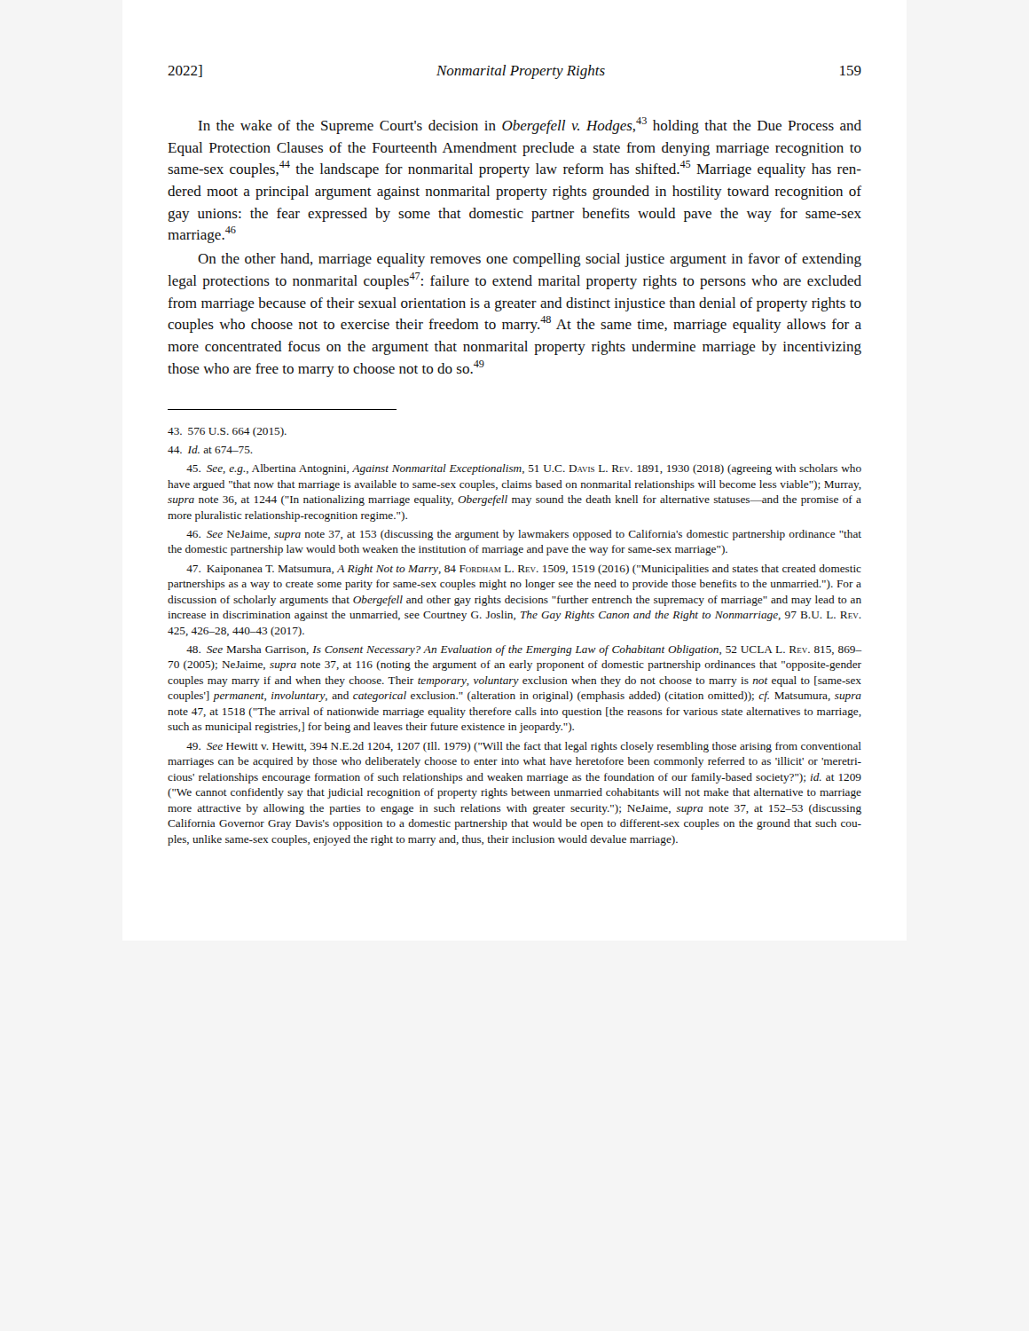2022] Nonmarital Property Rights 159
In the wake of the Supreme Court's decision in Obergefell v. Hodges,43 holding that the Due Process and Equal Protection Clauses of the Fourteenth Amendment preclude a state from denying marriage recognition to same-sex couples,44 the landscape for nonmarital property law reform has shifted.45 Marriage equality has rendered moot a principal argument against nonmarital property rights grounded in hostility toward recognition of gay unions: the fear expressed by some that domestic partner benefits would pave the way for same-sex marriage.46
On the other hand, marriage equality removes one compelling social justice argument in favor of extending legal protections to nonmarital couples47: failure to extend marital property rights to persons who are excluded from marriage because of their sexual orientation is a greater and distinct injustice than denial of property rights to couples who choose not to exercise their freedom to marry.48 At the same time, marriage equality allows for a more concentrated focus on the argument that nonmarital property rights undermine marriage by incentivizing those who are free to marry to choose not to do so.49
576 U.S. 664 (2015).
Id. at 674–75.
See, e.g., Albertina Antognini, Against Nonmarital Exceptionalism, 51 U.C. Davis L. Rev. 1891, 1930 (2018) (agreeing with scholars who have argued "that now that marriage is available to same-sex couples, claims based on nonmarital relationships will become less viable"); Murray, supra note 36, at 1244 ("In nationalizing marriage equality, Obergefell may sound the death knell for alternative statuses—and the promise of a more pluralistic relationship-recognition regime.").
See NeJaime, supra note 37, at 153 (discussing the argument by lawmakers opposed to California's domestic partnership ordinance "that the domestic partnership law would both weaken the institution of marriage and pave the way for same-sex marriage").
Kaiponanea T. Matsumura, A Right Not to Marry, 84 Fordham L. Rev. 1509, 1519 (2016) ("Municipalities and states that created domestic partnerships as a way to create some parity for same-sex couples might no longer see the need to provide those benefits to the unmarried."). For a discussion of scholarly arguments that Obergefell and other gay rights decisions "further entrench the supremacy of marriage" and may lead to an increase in discrimination against the unmarried, see Courtney G. Joslin, The Gay Rights Canon and the Right to Nonmarriage, 97 B.U. L. Rev. 425, 426–28, 440–43 (2017).
See Marsha Garrison, Is Consent Necessary? An Evaluation of the Emerging Law of Cohabitant Obligation, 52 UCLA L. Rev. 815, 869–70 (2005); NeJaime, supra note 37, at 116 (noting the argument of an early proponent of domestic partnership ordinances that "opposite-gender couples may marry if and when they choose. Their temporary, voluntary exclusion when they do not choose to marry is not equal to [same-sex couples'] permanent, involuntary, and categorical exclusion." (alteration in original) (emphasis added) (citation omitted)); cf. Matsumura, supra note 47, at 1518 ("The arrival of nationwide marriage equality therefore calls into question [the reasons for various state alternatives to marriage, such as municipal registries,] for being and leaves their future existence in jeopardy.").
See Hewitt v. Hewitt, 394 N.E.2d 1204, 1207 (Ill. 1979) ("Will the fact that legal rights closely resembling those arising from conventional marriages can be acquired by those who deliberately choose to enter into what have heretofore been commonly referred to as 'illicit' or 'meretricious' relationships encourage formation of such relationships and weaken marriage as the foundation of our family-based society?"); id. at 1209 ("We cannot confidently say that judicial recognition of property rights between unmarried cohabitants will not make that alternative to marriage more attractive by allowing the parties to engage in such relations with greater security."); NeJaime, supra note 37, at 152–53 (discussing California Governor Gray Davis's opposition to a domestic partnership that would be open to different-sex couples on the ground that such couples, unlike same-sex couples, enjoyed the right to marry and, thus, their inclusion would devalue marriage).